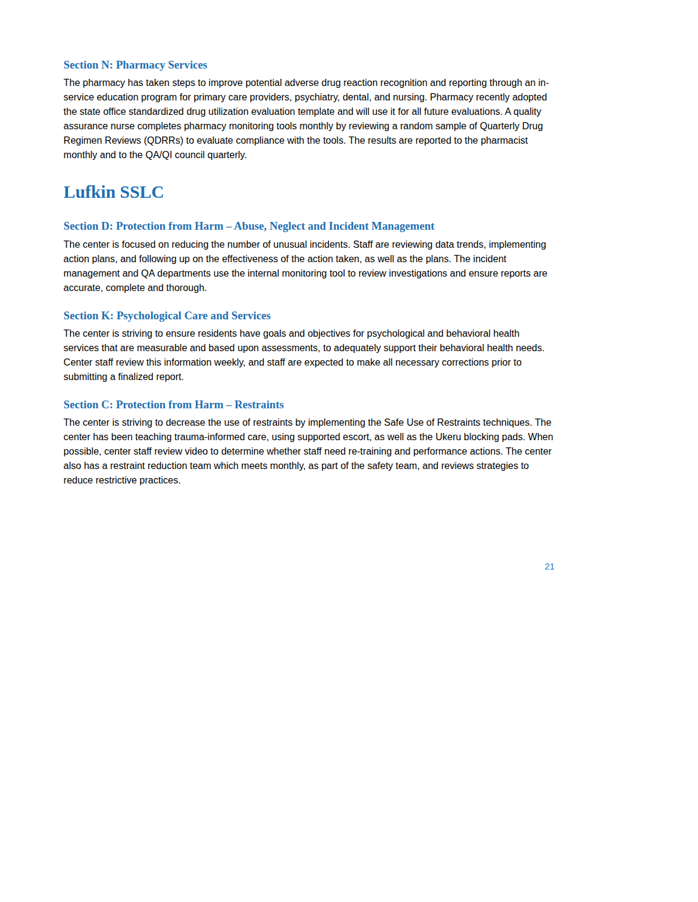Section N: Pharmacy Services
The pharmacy has taken steps to improve potential adverse drug reaction recognition and reporting through an in-service education program for primary care providers, psychiatry, dental, and nursing. Pharmacy recently adopted the state office standardized drug utilization evaluation template and will use it for all future evaluations. A quality assurance nurse completes pharmacy monitoring tools monthly by reviewing a random sample of Quarterly Drug Regimen Reviews (QDRRs) to evaluate compliance with the tools. The results are reported to the pharmacist monthly and to the QA/QI council quarterly.
Lufkin SSLC
Section D: Protection from Harm – Abuse, Neglect and Incident Management
The center is focused on reducing the number of unusual incidents. Staff are reviewing data trends, implementing action plans, and following up on the effectiveness of the action taken, as well as the plans. The incident management and QA departments use the internal monitoring tool to review investigations and ensure reports are accurate, complete and thorough.
Section K: Psychological Care and Services
The center is striving to ensure residents have goals and objectives for psychological and behavioral health services that are measurable and based upon assessments, to adequately support their behavioral health needs. Center staff review this information weekly, and staff are expected to make all necessary corrections prior to submitting a finalized report.
Section C: Protection from Harm – Restraints
The center is striving to decrease the use of restraints by implementing the Safe Use of Restraints techniques. The center has been teaching trauma-informed care, using supported escort, as well as the Ukeru blocking pads. When possible, center staff review video to determine whether staff need re-training and performance actions. The center also has a restraint reduction team which meets monthly, as part of the safety team, and reviews strategies to reduce restrictive practices.
21